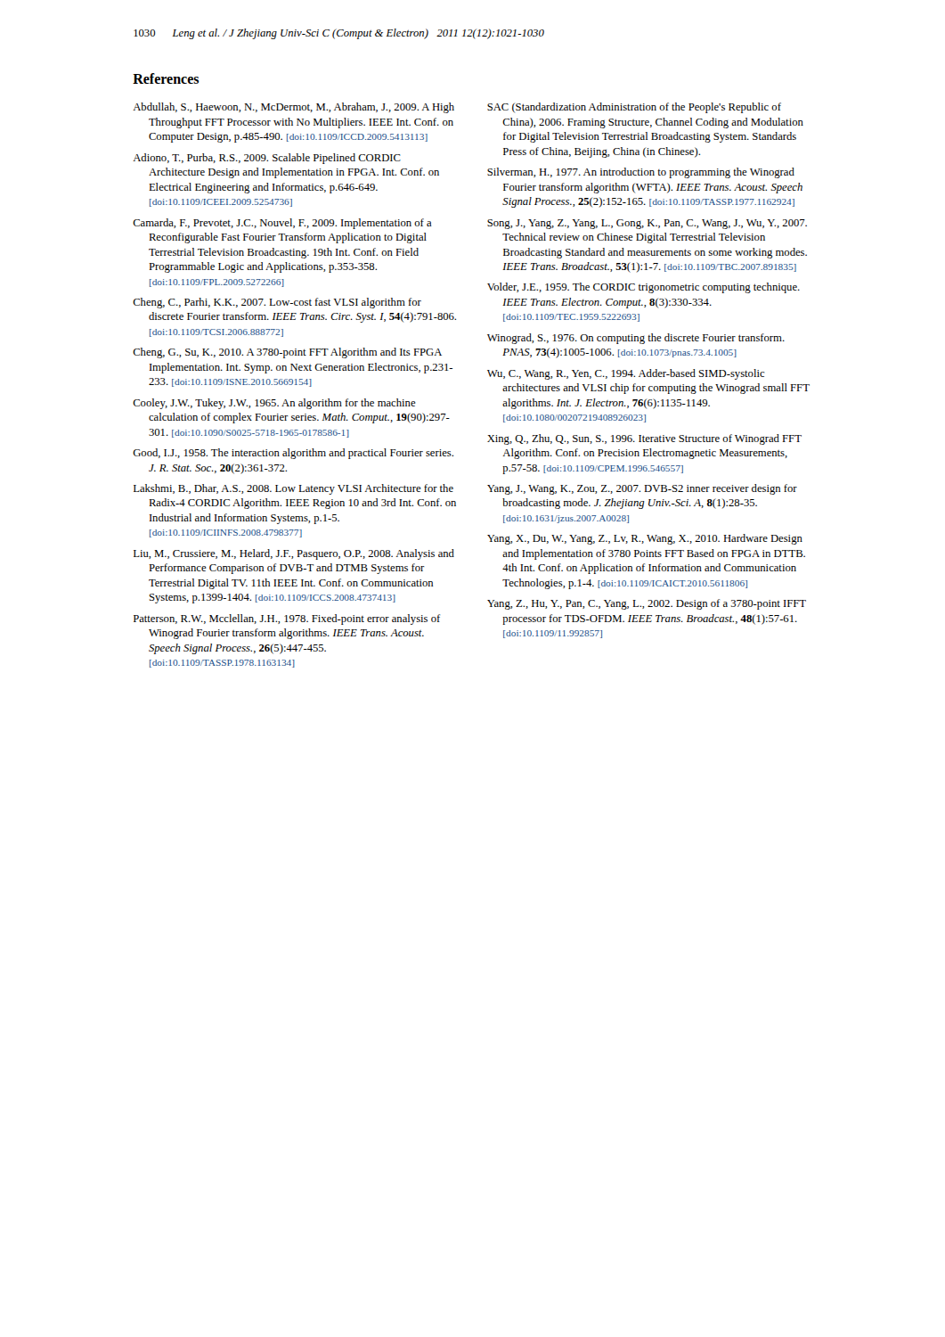1030 Leng et al. / J Zhejiang Univ-Sci C (Comput & Electron) 2011 12(12):1021-1030
References
Abdullah, S., Haewoon, N., McDermot, M., Abraham, J., 2009. A High Throughput FFT Processor with No Multipliers. IEEE Int. Conf. on Computer Design, p.485-490. [doi:10.1109/ICCD.2009.5413113]
Adiono, T., Purba, R.S., 2009. Scalable Pipelined CORDIC Architecture Design and Implementation in FPGA. Int. Conf. on Electrical Engineering and Informatics, p.646-649. [doi:10.1109/ICEEI.2009.5254736]
Camarda, F., Prevotet, J.C., Nouvel, F., 2009. Implementation of a Reconfigurable Fast Fourier Transform Application to Digital Terrestrial Television Broadcasting. 19th Int. Conf. on Field Programmable Logic and Applications, p.353-358. [doi:10.1109/FPL.2009.5272266]
Cheng, C., Parhi, K.K., 2007. Low-cost fast VLSI algorithm for discrete Fourier transform. IEEE Trans. Circ. Syst. I, 54(4):791-806. [doi:10.1109/TCSI.2006.888772]
Cheng, G., Su, K., 2010. A 3780-point FFT Algorithm and Its FPGA Implementation. Int. Symp. on Next Generation Electronics, p.231-233. [doi:10.1109/ISNE.2010.5669154]
Cooley, J.W., Tukey, J.W., 1965. An algorithm for the machine calculation of complex Fourier series. Math. Comput., 19(90):297-301. [doi:10.1090/S0025-5718-1965-0178586-1]
Good, I.J., 1958. The interaction algorithm and practical Fourier series. J. R. Stat. Soc., 20(2):361-372.
Lakshmi, B., Dhar, A.S., 2008. Low Latency VLSI Architecture for the Radix-4 CORDIC Algorithm. IEEE Region 10 and 3rd Int. Conf. on Industrial and Information Systems, p.1-5. [doi:10.1109/ICIINFS.2008.4798377]
Liu, M., Crussiere, M., Helard, J.F., Pasquero, O.P., 2008. Analysis and Performance Comparison of DVB-T and DTMB Systems for Terrestrial Digital TV. 11th IEEE Int. Conf. on Communication Systems, p.1399-1404. [doi:10.1109/ICCS.2008.4737413]
Patterson, R.W., Mcclellan, J.H., 1978. Fixed-point error analysis of Winograd Fourier transform algorithms. IEEE Trans. Acoust. Speech Signal Process., 26(5):447-455. [doi:10.1109/TASSP.1978.1163134]
SAC (Standardization Administration of the People's Republic of China), 2006. Framing Structure, Channel Coding and Modulation for Digital Television Terrestrial Broadcasting System. Standards Press of China, Beijing, China (in Chinese).
Silverman, H., 1977. An introduction to programming the Winograd Fourier transform algorithm (WFTA). IEEE Trans. Acoust. Speech Signal Process., 25(2):152-165. [doi:10.1109/TASSP.1977.1162924]
Song, J., Yang, Z., Yang, L., Gong, K., Pan, C., Wang, J., Wu, Y., 2007. Technical review on Chinese Digital Terrestrial Television Broadcasting Standard and measurements on some working modes. IEEE Trans. Broadcast., 53(1):1-7. [doi:10.1109/TBC.2007.891835]
Volder, J.E., 1959. The CORDIC trigonometric computing technique. IEEE Trans. Electron. Comput., 8(3):330-334. [doi:10.1109/TEC.1959.5222693]
Winograd, S., 1976. On computing the discrete Fourier transform. PNAS, 73(4):1005-1006. [doi:10.1073/pnas.73.4.1005]
Wu, C., Wang, R., Yen, C., 1994. Adder-based SIMD-systolic architectures and VLSI chip for computing the Winograd small FFT algorithms. Int. J. Electron., 76(6):1135-1149. [doi:10.1080/00207219408926023]
Xing, Q., Zhu, Q., Sun, S., 1996. Iterative Structure of Winograd FFT Algorithm. Conf. on Precision Electromagnetic Measurements, p.57-58. [doi:10.1109/CPEM.1996.546557]
Yang, J., Wang, K., Zou, Z., 2007. DVB-S2 inner receiver design for broadcasting mode. J. Zhejiang Univ.-Sci. A, 8(1):28-35. [doi:10.1631/jzus.2007.A0028]
Yang, X., Du, W., Yang, Z., Lv, R., Wang, X., 2010. Hardware Design and Implementation of 3780 Points FFT Based on FPGA in DTTB. 4th Int. Conf. on Application of Information and Communication Technologies, p.1-4. [doi:10.1109/ICAICT.2010.5611806]
Yang, Z., Hu, Y., Pan, C., Yang, L., 2002. Design of a 3780-point IFFT processor for TDS-OFDM. IEEE Trans. Broadcast., 48(1):57-61. [doi:10.1109/11.992857]